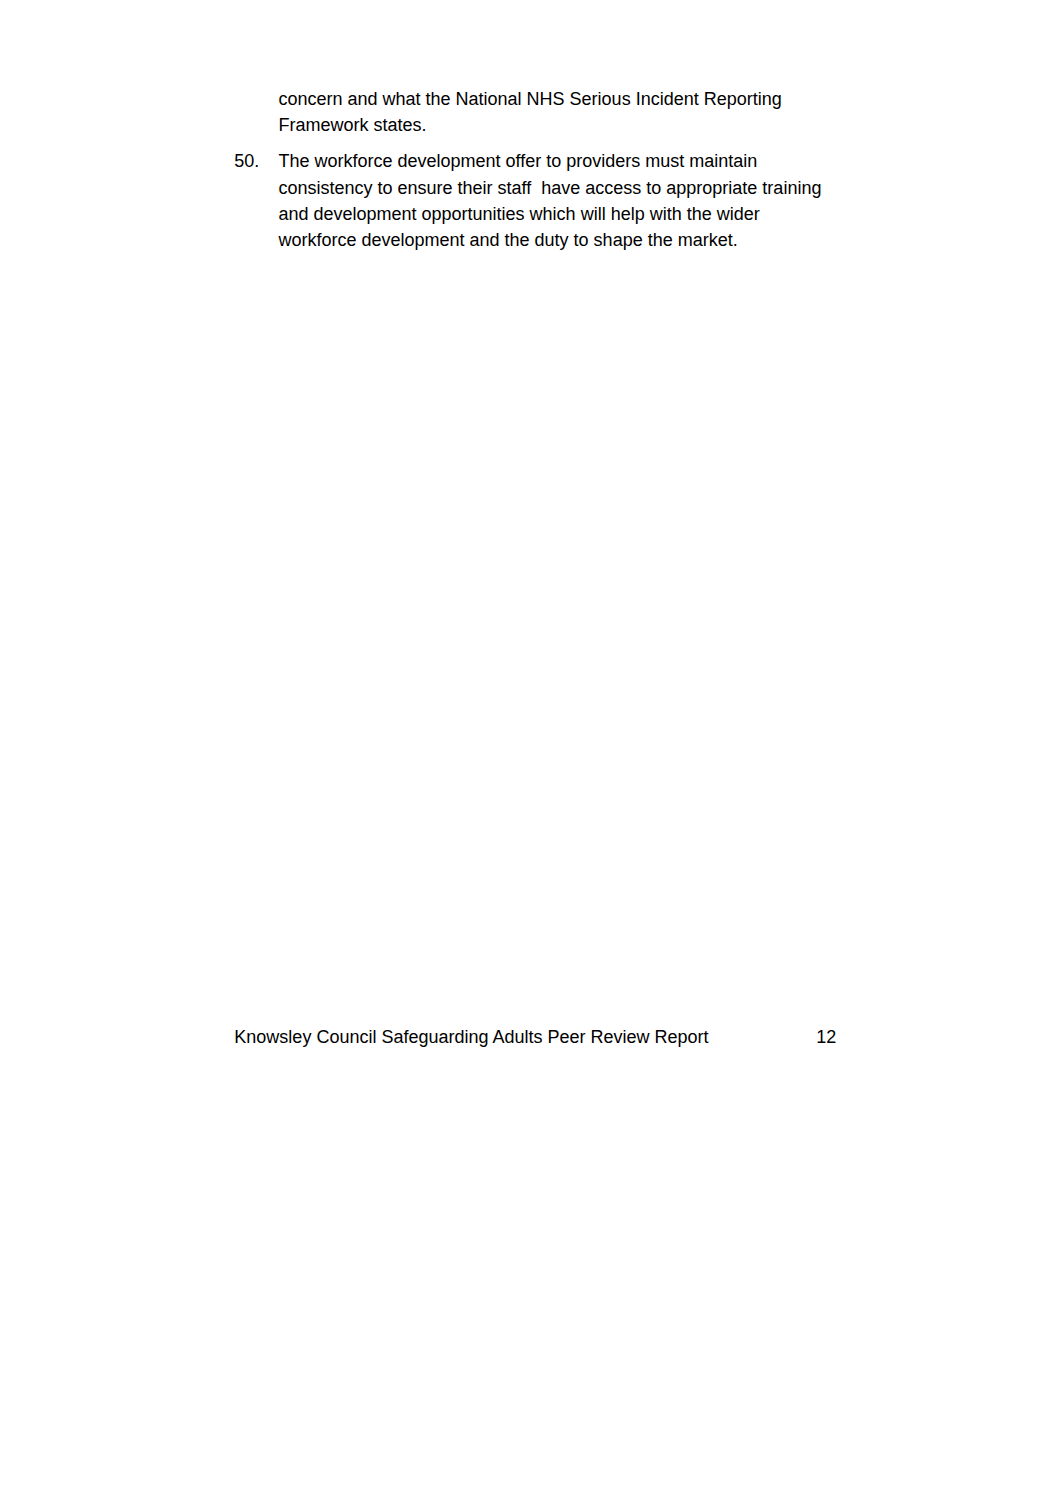concern and what the National NHS Serious Incident Reporting Framework states.
50. The workforce development offer to providers must maintain consistency to ensure their staff have access to appropriate training and development opportunities which will help with the wider workforce development and the duty to shape the market.
Knowsley Council Safeguarding Adults Peer Review Report 12